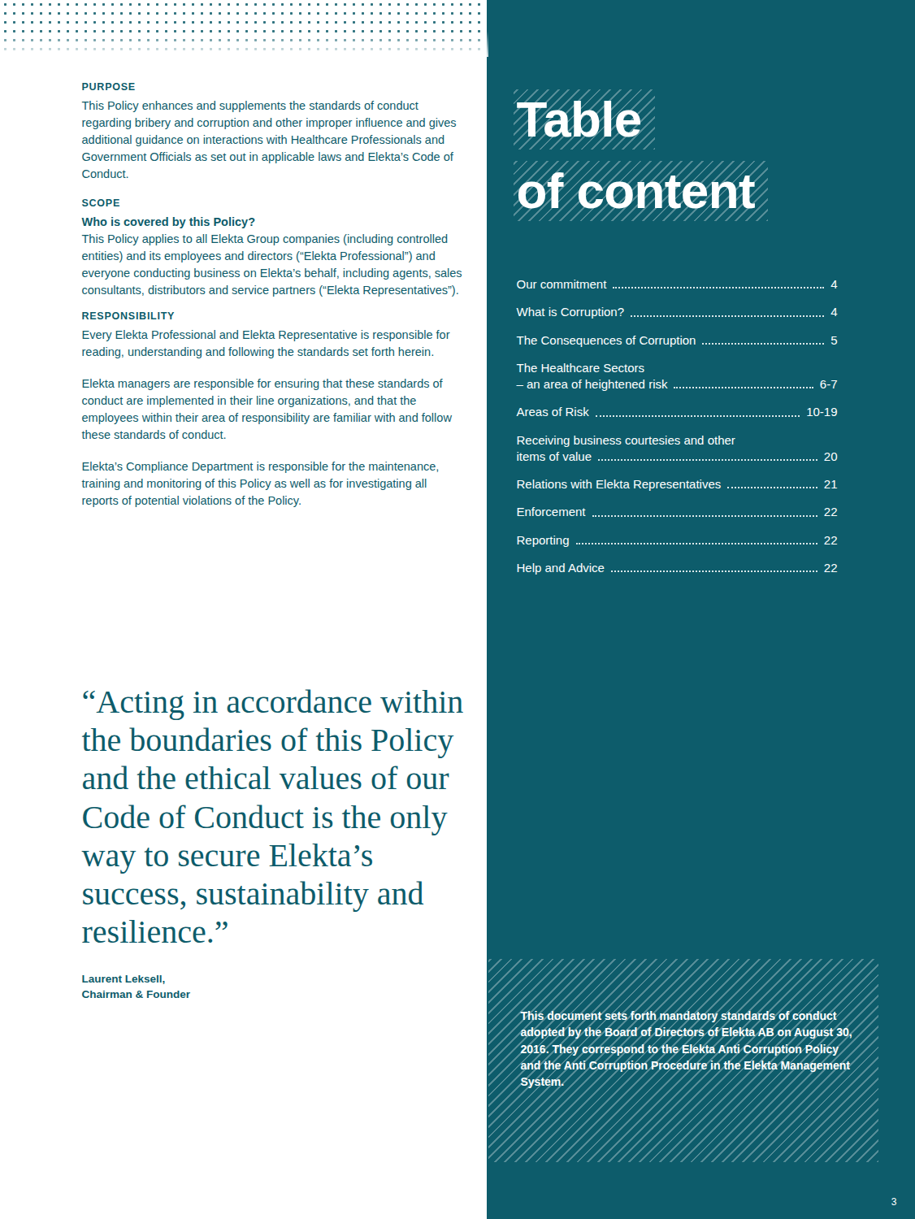Purpose
This Policy enhances and supplements the standards of conduct regarding bribery and corruption and other improper influence and gives additional guidance on interactions with Healthcare Professionals and Government Officials as set out in applicable laws and Elekta’s Code of Conduct.
Scope
Who is covered by this Policy? This Policy applies to all Elekta Group companies (including controlled entities) and its employees and directors (“Elekta Professional”) and everyone conducting business on Elekta’s behalf, including agents, sales consultants, distributors and service partners (“Elekta Representatives”).
Responsibility
Every Elekta Professional and Elekta Representative is responsible for reading, understanding and following the standards set forth herein.
Elekta managers are responsible for ensuring that these standards of conduct are implemented in their line organizations, and that the employees within their area of responsibility are familiar with and follow these standards of conduct.
Elekta’s Compliance Department is responsible for the maintenance, training and monitoring of this Policy as well as for investigating all reports of potential violations of the Policy.
“Acting in accordance within the boundaries of this Policy and the ethical values of our Code of Conduct is the only way to secure Elekta’s success, sustainability and resilience.”
Laurent Leksell,
Chairman & Founder
Table
of content
Our commitment 4
What is Corruption? 4
The Consequences of Corruption 5
The Healthcare Sectors
– an area of heightened risk 6-7
Areas of Risk 10-19
Receiving business courtesies and other
items of value 20
Relations with Elekta Representatives 21
Enforcement 22
Reporting 22
Help and Advice 22
This document sets forth mandatory standards of conduct adopted by the Board of Directors of Elekta AB on August 30, 2016. They correspond to the Elekta Anti Corruption Policy and the Anti Corruption Procedure in the Elekta Management System.
3